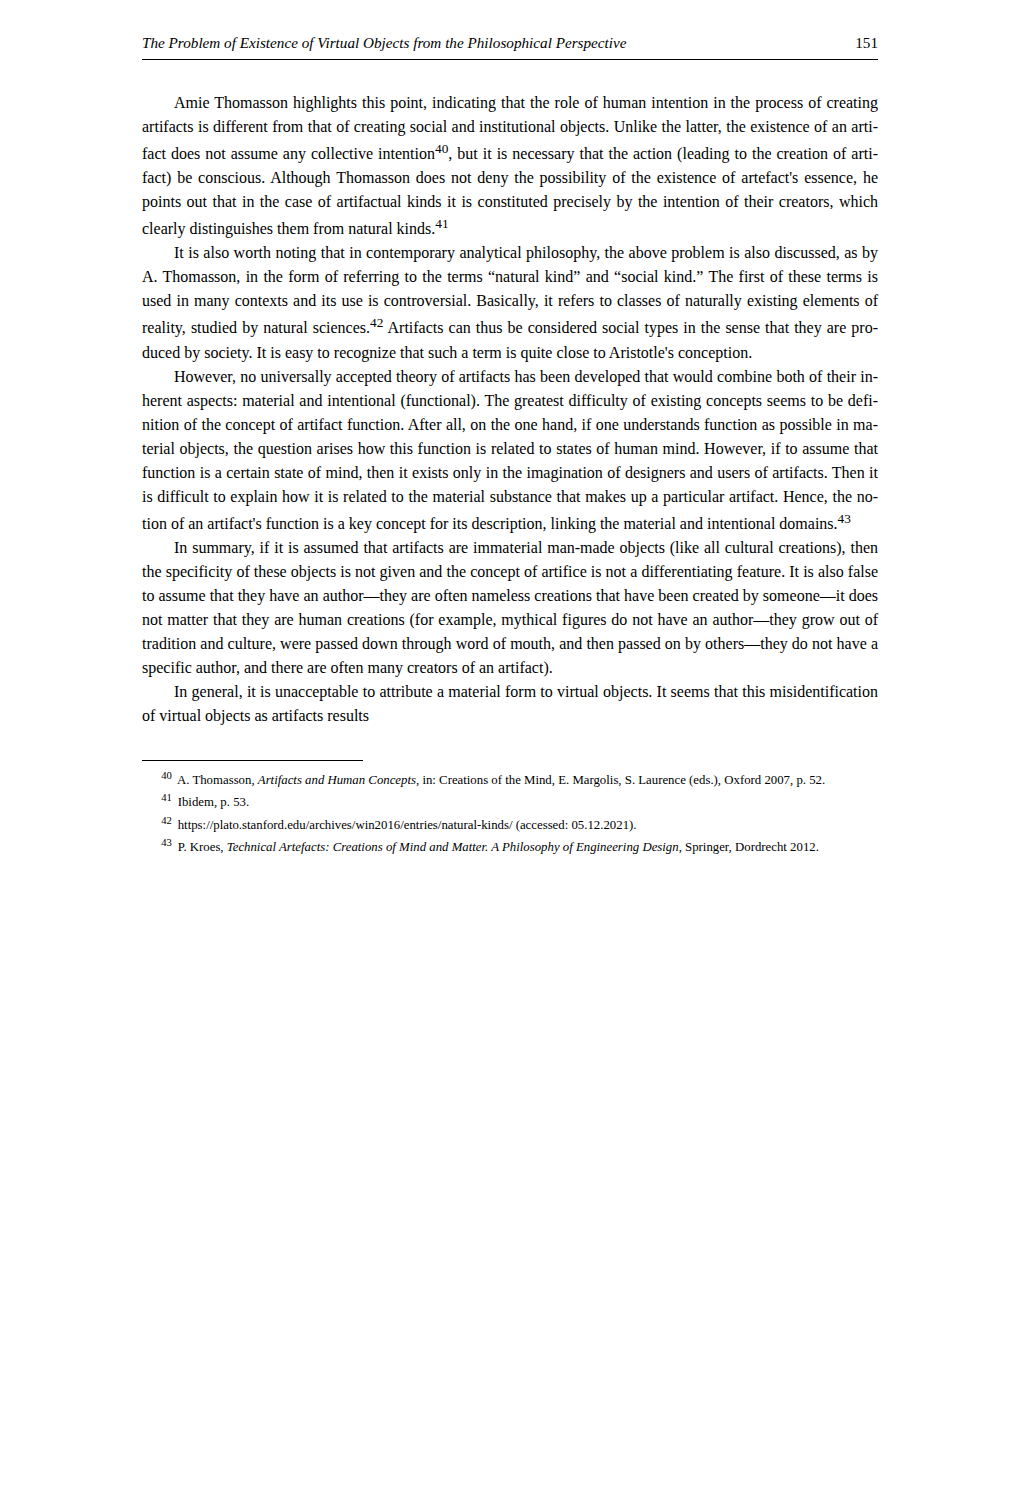The Problem of Existence of Virtual Objects from the Philosophical Perspective 151
Amie Thomasson highlights this point, indicating that the role of human intention in the process of creating artifacts is different from that of creating social and institutional objects. Unlike the latter, the existence of an artifact does not assume any collective intention40, but it is necessary that the action (leading to the creation of artifact) be conscious. Although Thomasson does not deny the possibility of the existence of artefact's essence, he points out that in the case of artifactual kinds it is constituted precisely by the intention of their creators, which clearly distinguishes them from natural kinds.41
It is also worth noting that in contemporary analytical philosophy, the above problem is also discussed, as by A. Thomasson, in the form of referring to the terms “natural kind” and “social kind.” The first of these terms is used in many contexts and its use is controversial. Basically, it refers to classes of naturally existing elements of reality, studied by natural sciences.42 Artifacts can thus be considered social types in the sense that they are produced by society. It is easy to recognize that such a term is quite close to Aristotle's conception.
However, no universally accepted theory of artifacts has been developed that would combine both of their inherent aspects: material and intentional (functional). The greatest difficulty of existing concepts seems to be definition of the concept of artifact function. After all, on the one hand, if one understands function as possible in material objects, the question arises how this function is related to states of human mind. However, if to assume that function is a certain state of mind, then it exists only in the imagination of designers and users of artifacts. Then it is difficult to explain how it is related to the material substance that makes up a particular artifact. Hence, the notion of an artifact's function is a key concept for its description, linking the material and intentional domains.43
In summary, if it is assumed that artifacts are immaterial man-made objects (like all cultural creations), then the specificity of these objects is not given and the concept of artifice is not a differentiating feature. It is also false to assume that they have an author—they are often nameless creations that have been created by someone—it does not matter that they are human creations (for example, mythical figures do not have an author—they grow out of tradition and culture, were passed down through word of mouth, and then passed on by others—they do not have a specific author, and there are often many creators of an artifact).
In general, it is unacceptable to attribute a material form to virtual objects. It seems that this misidentification of virtual objects as artifacts results
40 A. Thomasson, Artifacts and Human Concepts, in: Creations of the Mind, E. Margolis, S. Laurence (eds.), Oxford 2007, p. 52.
41 Ibidem, p. 53.
42 https://plato.stanford.edu/archives/win2016/entries/natural-kinds/ (accessed: 05.12.2021).
43 P. Kroes, Technical Artefacts: Creations of Mind and Matter. A Philosophy of Engineering Design, Springer, Dordrecht 2012.